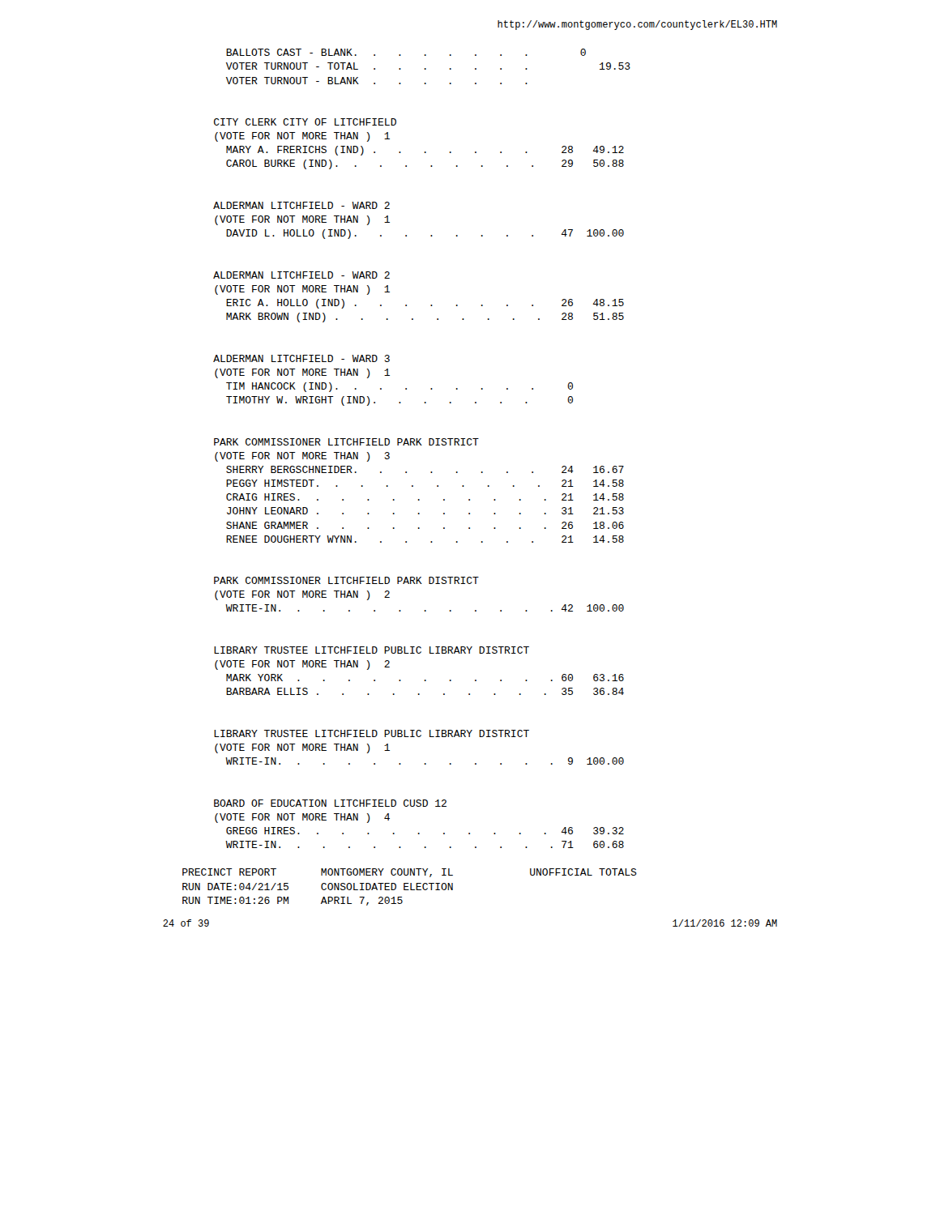http://www.montgomeryco.com/countyclerk/EL30.HTM
          BALLOTS CAST - BLANK.  .   .   .   .   .   .   .        0
          VOTER TURNOUT - TOTAL  .   .   .   .   .   .   .           19.53
          VOTER TURNOUT - BLANK  .   .   .   .   .   .   .


        CITY CLERK CITY OF LITCHFIELD
        (VOTE FOR NOT MORE THAN )  1
          MARY A. FRERICHS (IND) .   .   .   .   .   .   .     28   49.12
          CAROL BURKE (IND).  .   .   .   .   .   .   .   .    29   50.88


        ALDERMAN LITCHFIELD - WARD 2
        (VOTE FOR NOT MORE THAN )  1
          DAVID L. HOLLO (IND).   .   .   .   .   .   .   .    47  100.00


        ALDERMAN LITCHFIELD - WARD 2
        (VOTE FOR NOT MORE THAN )  1
          ERIC A. HOLLO (IND) .   .   .   .   .   .   .   .    26   48.15
          MARK BROWN (IND) .   .   .   .   .   .   .   .   .   28   51.85


        ALDERMAN LITCHFIELD - WARD 3
        (VOTE FOR NOT MORE THAN )  1
          TIM HANCOCK (IND).  .   .   .   .   .   .   .   .     0
          TIMOTHY W. WRIGHT (IND).   .   .   .   .   .   .      0


        PARK COMMISSIONER LITCHFIELD PARK DISTRICT
        (VOTE FOR NOT MORE THAN )  3
          SHERRY BERGSCHNEIDER.   .   .   .   .   .   .   .    24   16.67
          PEGGY HIMSTEDT.  .   .   .   .   .   .   .   .   .   21   14.58
          CRAIG HIRES.  .   .   .   .   .   .   .   .   .   .  21   14.58
          JOHNY LEONARD .   .   .   .   .   .   .   .   .   .  31   21.53
          SHANE GRAMMER .   .   .   .   .   .   .   .   .   .  26   18.06
          RENEE DOUGHERTY WYNN.   .   .   .   .   .   .   .    21   14.58


        PARK COMMISSIONER LITCHFIELD PARK DISTRICT
        (VOTE FOR NOT MORE THAN )  2
          WRITE-IN.  .   .   .   .   .   .   .   .   .   .   . 42  100.00


        LIBRARY TRUSTEE LITCHFIELD PUBLIC LIBRARY DISTRICT
        (VOTE FOR NOT MORE THAN )  2
          MARK YORK  .   .   .   .   .   .   .   .   .   .   . 60   63.16
          BARBARA ELLIS .   .   .   .   .   .   .   .   .   .  35   36.84


        LIBRARY TRUSTEE LITCHFIELD PUBLIC LIBRARY DISTRICT
        (VOTE FOR NOT MORE THAN )  1
          WRITE-IN.  .   .   .   .   .   .   .   .   .   .   .  9  100.00


        BOARD OF EDUCATION LITCHFIELD CUSD 12
        (VOTE FOR NOT MORE THAN )  4
          GREGG HIRES.  .   .   .   .   .   .   .   .   .   .  46   39.32
          WRITE-IN.  .   .   .   .   .   .   .   .   .   .   . 71   60.68

   PRECINCT REPORT       MONTGOMERY COUNTY, IL            UNOFFICIAL TOTALS
   RUN DATE:04/21/15     CONSOLIDATED ELECTION
   RUN TIME:01:26 PM     APRIL 7, 2015
24 of 39 1/11/2016 12:09 AM